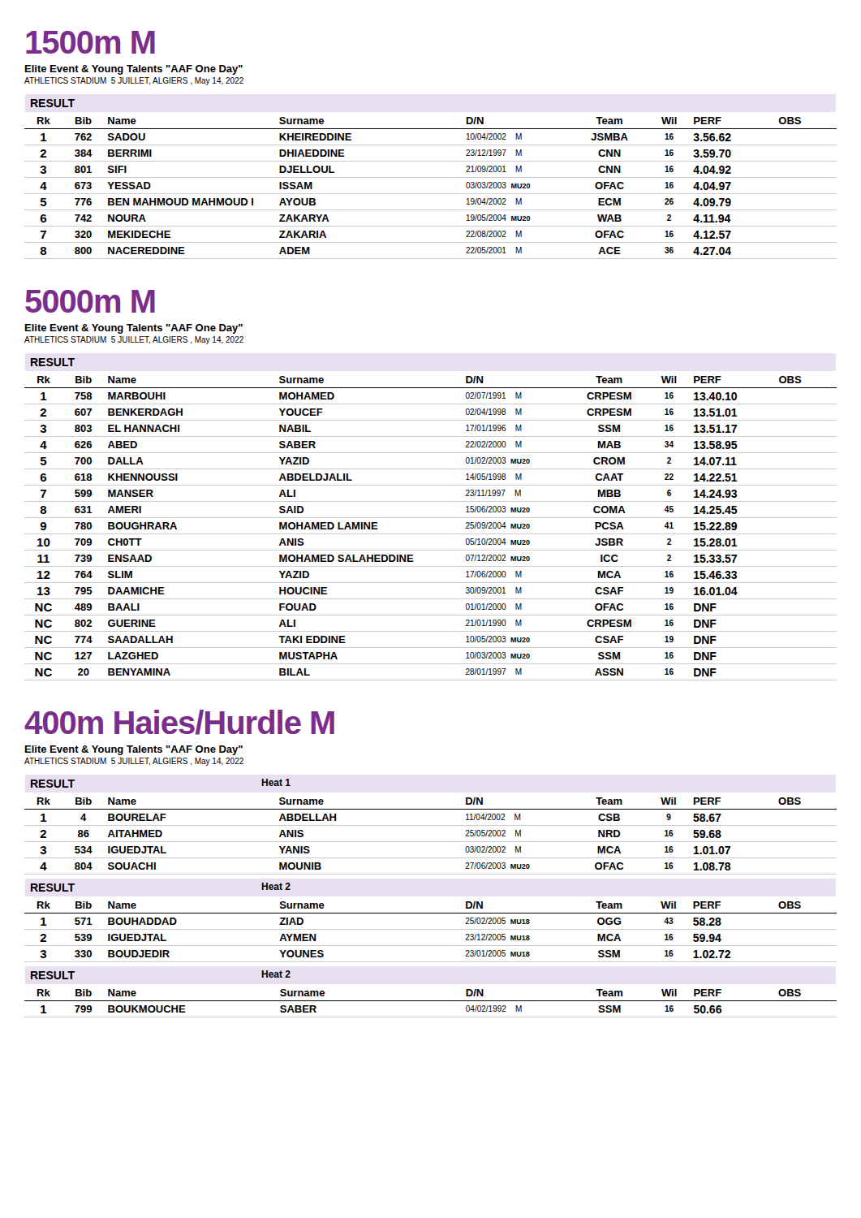1500m M
Elite Event & Young Talents "AAF One Day"
ATHLETICS STADIUM 5 JUILLET, ALGIERS , May 14, 2022
RESULT
| Rk | Bib | Name | Surname | D/N | Team | Wil | PERF | OBS |
| --- | --- | --- | --- | --- | --- | --- | --- | --- |
| 1 | 762 | SADOU | KHEIREDDINE | 10/04/2002 M | JSMBA | 16 | 3.56.62 | |
| 2 | 384 | BERRIMI | DHIAEDDINE | 23/12/1997 M | CNN | 16 | 3.59.70 | |
| 3 | 801 | SIFI | DJELLOUL | 21/09/2001 M | CNN | 16 | 4.04.92 | |
| 4 | 673 | YESSAD | ISSAM | 03/03/2003 MU20 | OFAC | 16 | 4.04.97 | |
| 5 | 776 | BEN MAHMOUD MAHMOUD I | AYOUB | 19/04/2002 M | ECM | 26 | 4.09.79 | |
| 6 | 742 | NOURA | ZAKARYA | 19/05/2004 MU20 | WAB | 2 | 4.11.94 | |
| 7 | 320 | MEKIDECHE | ZAKARIA | 22/08/2002 M | OFAC | 16 | 4.12.57 | |
| 8 | 800 | NACEREDDINE | ADEM | 22/05/2001 M | ACE | 36 | 4.27.04 | |
5000m M
Elite Event & Young Talents "AAF One Day"
ATHLETICS STADIUM 5 JUILLET, ALGIERS , May 14, 2022
RESULT
| Rk | Bib | Name | Surname | D/N | Team | Wil | PERF | OBS |
| --- | --- | --- | --- | --- | --- | --- | --- | --- |
| 1 | 758 | MARBOUHI | MOHAMED | 02/07/1991 M | CRPESM | 16 | 13.40.10 | |
| 2 | 607 | BENKERDAGH | YOUCEF | 02/04/1998 M | CRPESM | 16 | 13.51.01 | |
| 3 | 803 | EL HANNACHI | NABIL | 17/01/1996 M | SSM | 16 | 13.51.17 | |
| 4 | 626 | ABED | SABER | 22/02/2000 M | MAB | 34 | 13.58.95 | |
| 5 | 700 | DALLA | YAZID | 01/02/2003 MU20 | CROM | 2 | 14.07.11 | |
| 6 | 618 | KHENNOUSSI | ABDELDJALIL | 14/05/1998 M | CAAT | 22 | 14.22.51 | |
| 7 | 599 | MANSER | ALI | 23/11/1997 M | MBB | 6 | 14.24.93 | |
| 8 | 631 | AMERI | SAID | 15/06/2003 MU20 | COMA | 45 | 14.25.45 | |
| 9 | 780 | BOUGHRARA | MOHAMED LAMINE | 25/09/2004 MU20 | PCSA | 41 | 15.22.89 | |
| 10 | 709 | CH0TT | ANIS | 05/10/2004 MU20 | JSBR | 2 | 15.28.01 | |
| 11 | 739 | ENSAAD | MOHAMED SALAHEDDINE | 07/12/2002 MU20 | ICC | 2 | 15.33.57 | |
| 12 | 764 | SLIM | YAZID | 17/06/2000 M | MCA | 16 | 15.46.33 | |
| 13 | 795 | DAAMICHE | HOUCINE | 30/09/2001 M | CSAF | 19 | 16.01.04 | |
| NC | 489 | BAALI | FOUAD | 01/01/2000 M | OFAC | 16 | DNF | |
| NC | 802 | GUERINE | ALI | 21/01/1990 M | CRPESM | 16 | DNF | |
| NC | 774 | SAADALLAH | TAKI EDDINE | 10/05/2003 MU20 | CSAF | 19 | DNF | |
| NC | 127 | LAZGHED | MUSTAPHA | 10/03/2003 MU20 | SSM | 16 | DNF | |
| NC | 20 | BENYAMINA | BILAL | 28/01/1997 M | ASSN | 16 | DNF | |
400m Haies/Hurdle M
Elite Event & Young Talents "AAF One Day"
ATHLETICS STADIUM 5 JUILLET, ALGIERS , May 14, 2022
RESULTHeat 1
| Rk | Bib | Name | Surname | D/N | Team | Wil | PERF | OBS |
| --- | --- | --- | --- | --- | --- | --- | --- | --- |
| 1 | 4 | BOURELAF | ABDELLAH | 11/04/2002 M | CSB | 9 | 58.67 | |
| 2 | 86 | AITAHMED | ANIS | 25/05/2002 M | NRD | 16 | 59.68 | |
| 3 | 534 | IGUEDJTAL | YANIS | 03/02/2002 M | MCA | 16 | 1.01.07 | |
| 4 | 804 | SOUACHI | MOUNIB | 27/06/2003 MU20 | OFAC | 16 | 1.08.78 | |
RESULTHeat 2
| Rk | Bib | Name | Surname | D/N | Team | Wil | PERF | OBS |
| --- | --- | --- | --- | --- | --- | --- | --- | --- |
| 1 | 571 | BOUHADDAD | ZIAD | 25/02/2005 MU18 | OGG | 43 | 58.28 | |
| 2 | 539 | IGUEDJTAL | AYMEN | 23/12/2005 MU18 | MCA | 16 | 59.94 | |
| 3 | 330 | BOUDJEDIR | YOUNES | 23/01/2005 MU18 | SSM | 16 | 1.02.72 | |
RESULTHeat 2
| Rk | Bib | Name | Surname | D/N | Team | Wil | PERF | OBS |
| --- | --- | --- | --- | --- | --- | --- | --- | --- |
| 1 | 799 | BOUKMOUCHE | SABER | 04/02/1992 M | SSM | 16 | 50.66 | |